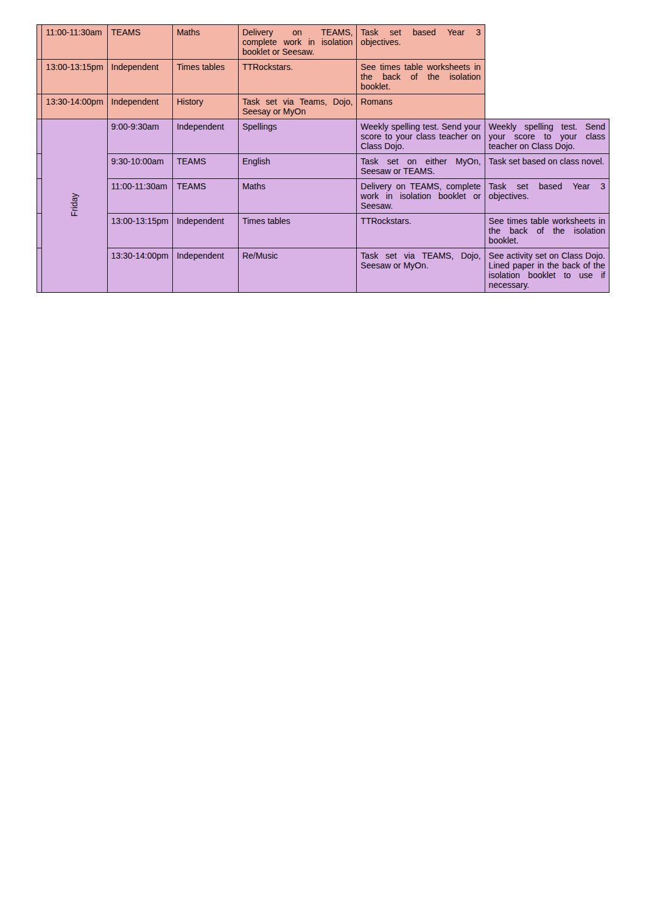| | 11:00-11:30am | TEAMS | Maths | Delivery on TEAMS, complete work in isolation booklet or Seesaw. | Task set based Year 3 objectives. |
| | 13:00-13:15pm | Independent | Times tables | TTRockstars. | See times table worksheets in the back of the isolation booklet. |
| | 13:30-14:00pm | Independent | History | Task set via Teams, Dojo, Seesay or MyOn | Romans |
| | Friday | 9:00-9:30am | Independent | Spellings | Weekly spelling test. Send your score to your class teacher on Class Dojo. | Weekly spelling test. Send your score to your class teacher on Class Dojo. |
| | 9:30-10:00am | TEAMS | English | Task set on either MyOn, Seesaw or TEAMS. | Task set based on class novel. |
| | 11:00-11:30am | TEAMS | Maths | Delivery on TEAMS, complete work in isolation booklet or Seesaw. | Task set based Year 3 objectives. |
| | 13:00-13:15pm | Independent | Times tables | TTRockstars. | See times table worksheets in the back of the isolation booklet. |
| | 13:30-14:00pm | Independent | Re/Music | Task set via TEAMS, Dojo, Seesaw or MyOn. | See activity set on Class Dojo. Lined paper in the back of the isolation booklet to use if necessary. |